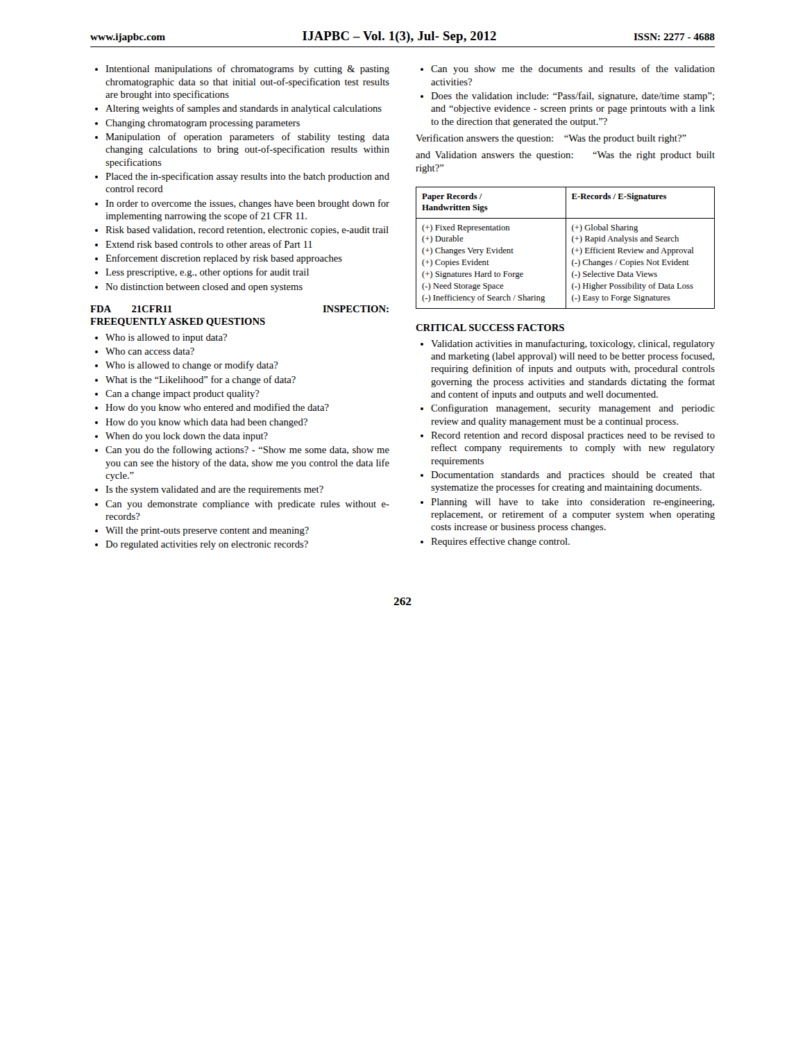www.ijapbc.com IJAPBC – Vol. 1(3), Jul- Sep, 2012 ISSN: 2277 - 4688
Intentional manipulations of chromatograms by cutting & pasting chromatographic data so that initial out-of-specification test results are brought into specifications
Altering weights of samples and standards in analytical calculations
Changing chromatogram processing parameters
Manipulation of operation parameters of stability testing data changing calculations to bring out-of-specification results within specifications
Placed the in-specification assay results into the batch production and control record
In order to overcome the issues, changes have been brought down for implementing narrowing the scope of 21 CFR 11.
Risk based validation, record retention, electronic copies, e-audit trail
Extend risk based controls to other areas of Part 11
Enforcement discretion replaced by risk based approaches
Less prescriptive, e.g., other options for audit trail
No distinction between closed and open systems
FDA 21CFR11 INSPECTION:
FREEQUENTLY ASKED QUESTIONS
Who is allowed to input data?
Who can access data?
Who is allowed to change or modify data?
What is the “Likelihood” for a change of data?
Can a change impact product quality?
How do you know who entered and modified the data?
How do you know which data had been changed?
When do you lock down the data input?
Can you do the following actions? - “Show me some data, show me you can see the history of the data, show me you control the data life cycle.”
Is the system validated and are the requirements met?
Can you demonstrate compliance with predicate rules without e-records?
Will the print-outs preserve content and meaning?
Do regulated activities rely on electronic records?
Can you show me the documents and results of the validation activities?
Does the validation include: “Pass/fail, signature, date/time stamp”; and “objective evidence - screen prints or page printouts with a link to the direction that generated the output.”?
Verification answers the question: “Was the product built right?”
and Validation answers the question: “Was the right product built right?”
| Paper Records / Handwritten Sigs | E-Records / E-Signatures |
| --- | --- |
| (+) Fixed Representation (+) Durable (+) Changes Very Evident (+) Copies Evident (+) Signatures Hard to Forge (-) Need Storage Space (-) Inefficiency of Search / Sharing | (+) Global Sharing (+) Rapid Analysis and Search (+) Efficient Review and Approval (-) Changes / Copies Not Evident (-) Selective Data Views (-) Higher Possibility of Data Loss (-) Easy to Forge Signatures |
CRITICAL SUCCESS FACTORS
Validation activities in manufacturing, toxicology, clinical, regulatory and marketing (label approval) will need to be better process focused, requiring definition of inputs and outputs with, procedural controls governing the process activities and standards dictating the format and content of inputs and outputs and well documented.
Configuration management, security management and periodic review and quality management must be a continual process.
Record retention and record disposal practices need to be revised to reflect company requirements to comply with new regulatory requirements
Documentation standards and practices should be created that systematize the processes for creating and maintaining documents.
Planning will have to take into consideration re-engineering, replacement, or retirement of a computer system when operating costs increase or business process changes.
Requires effective change control.
262